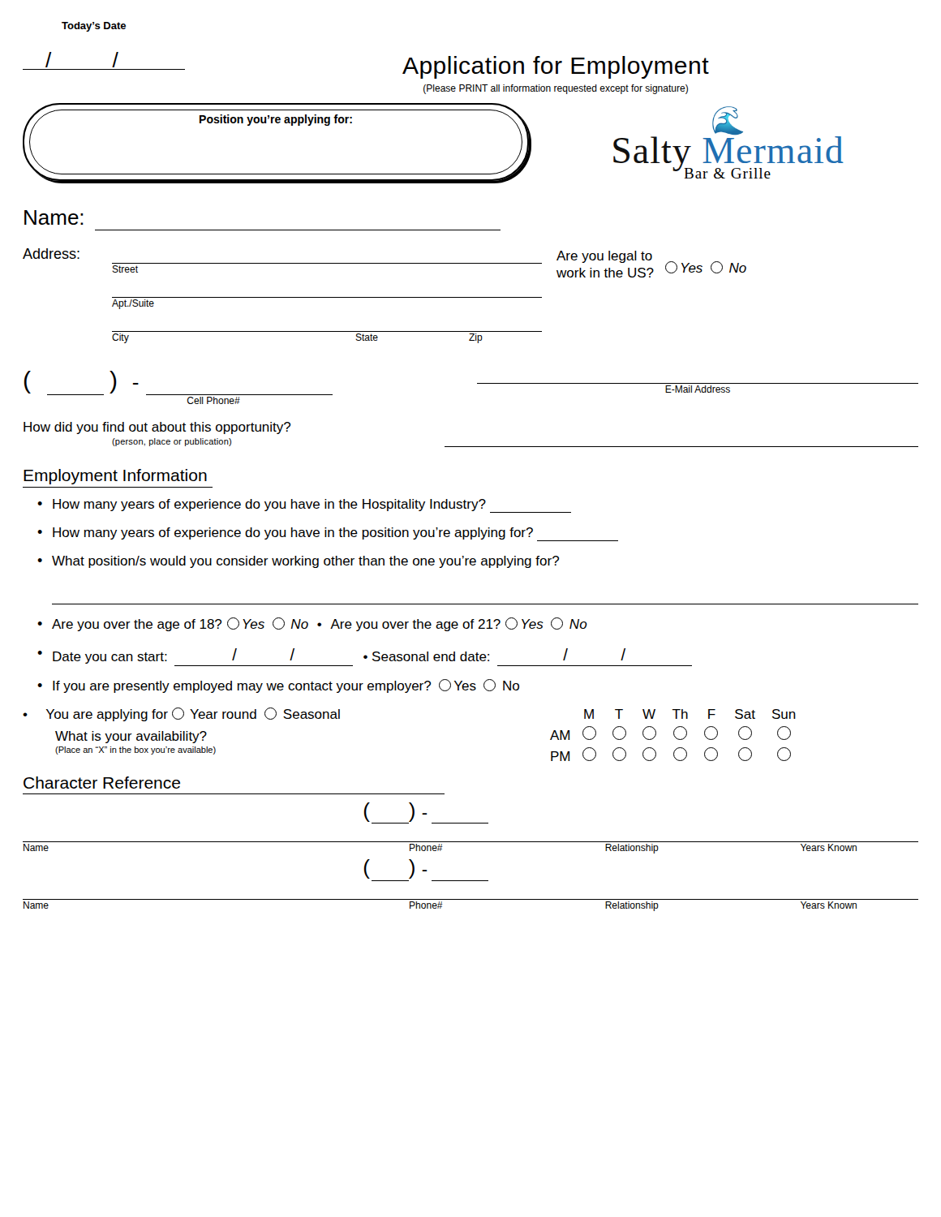Today’s Date
/ /
Application for Employment
(Please PRINT all information requested except for signature)
Position you’re applying for:
🌊
Salty Mermaid
Bar & Grille
Name:
Address:
Street
Apt./Suite
City State Zip
Are you legal to
work in the US?
Yes No
( ) -
Cell Phone#
E-Mail Address
How did you find out about this opportunity?
(person, place or publication)
Employment Information
How many years of experience do you have in the Hospitality Industry?
How many years of experience do you have in the position you’re applying for?
What position/s would you consider working other than the one you’re applying for?
Are you over the age of 18? Yes No • Are you over the age of 21? Yes No
Date you can start: / / • Seasonal end date: / /
If you are presently employed may we contact your employer? Yes No
• You are applying for Year round Seasonal
What is your availability?
(Place an “X” in the box you’re available)
| | M | T | W | Th | F | Sat | Sun |
| --- | --- | --- | --- | --- | --- | --- | --- |
| AM | | | | | | | |
| PM | | | | | | | |
Character Reference
| | ( ) - | | |
| Name | Phone# | Relationship | Years Known |
| | ( ) - | | |
| Name | Phone# | Relationship | Years Known |